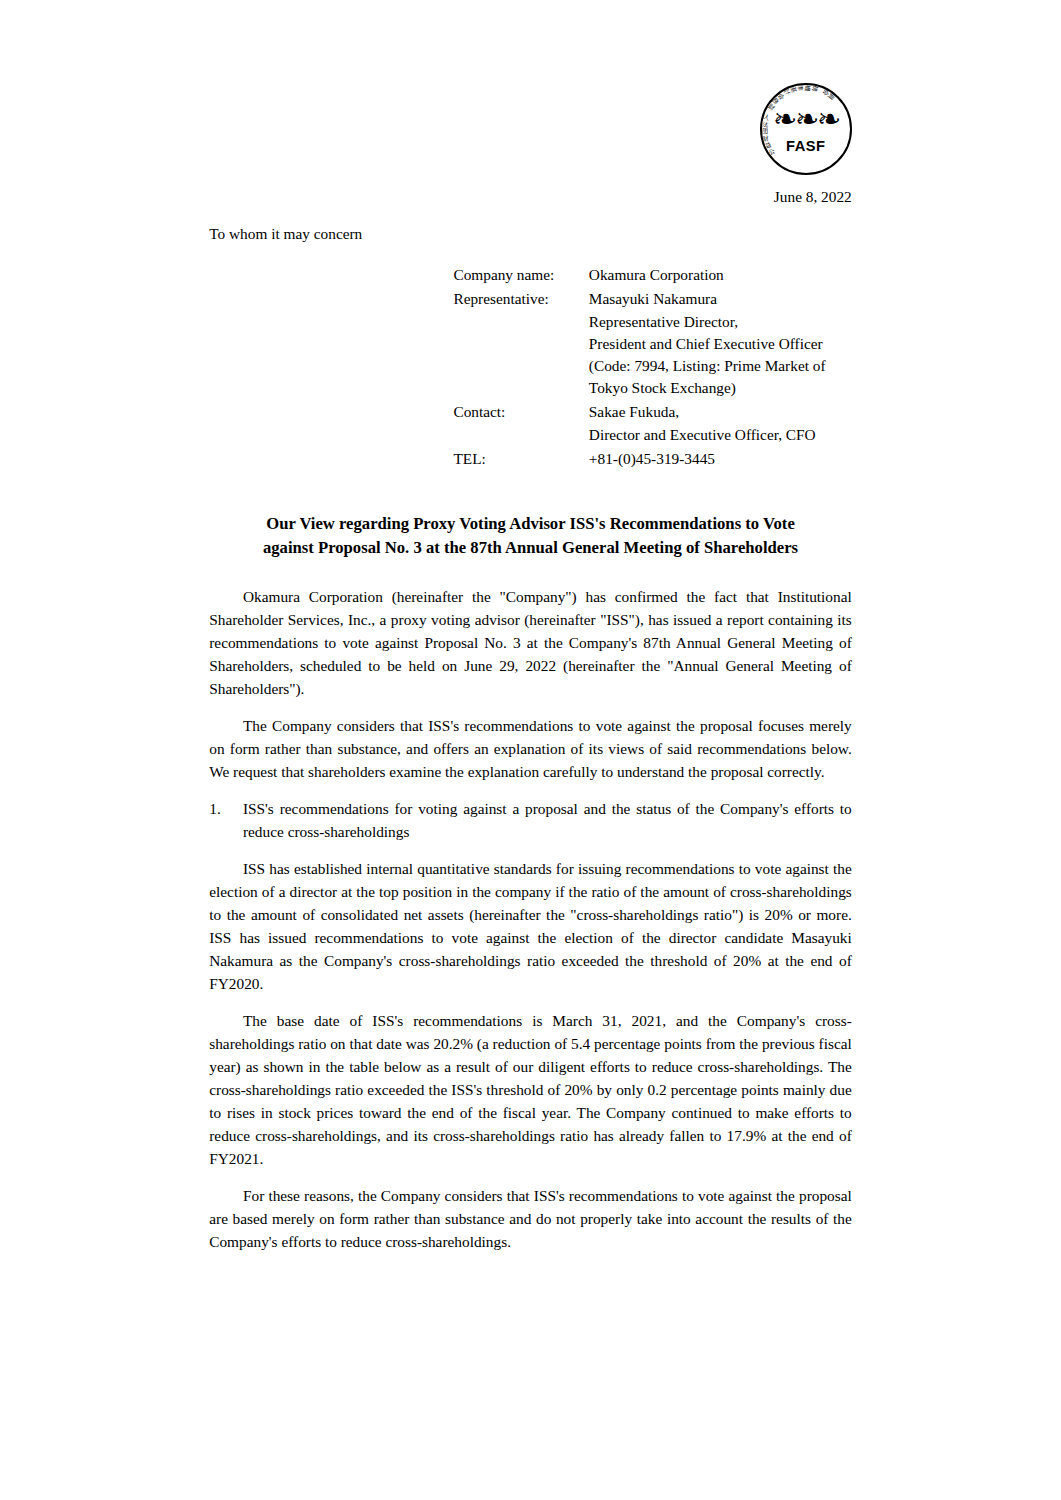公 益 財 団 法 人 財 務 会 計 基 準 機 構 会 員
❧❧❧
FASF
June 8, 2022
To whom it may concern
| Company name: | Okamura Corporation |
| Representative: | Masayuki Nakamura Representative Director, President and Chief Executive Officer (Code: 7994, Listing: Prime Market of Tokyo Stock Exchange) |
| Contact: | Sakae Fukuda, Director and Executive Officer, CFO |
| TEL: | +81-(0)45-319-3445 |
Our View regarding Proxy Voting Advisor ISS's Recommendations to Vote against Proposal No. 3 at the 87th Annual General Meeting of Shareholders
Okamura Corporation (hereinafter the "Company") has confirmed the fact that Institutional Shareholder Services, Inc., a proxy voting advisor (hereinafter "ISS"), has issued a report containing its recommendations to vote against Proposal No. 3 at the Company's 87th Annual General Meeting of Shareholders, scheduled to be held on June 29, 2022 (hereinafter the "Annual General Meeting of Shareholders").
The Company considers that ISS's recommendations to vote against the proposal focuses merely on form rather than substance, and offers an explanation of its views of said recommendations below. We request that shareholders examine the explanation carefully to understand the proposal correctly.
ISS's recommendations for voting against a proposal and the status of the Company's efforts to reduce cross-shareholdings
ISS has established internal quantitative standards for issuing recommendations to vote against the election of a director at the top position in the company if the ratio of the amount of cross-shareholdings to the amount of consolidated net assets (hereinafter the "cross-shareholdings ratio") is 20% or more. ISS has issued recommendations to vote against the election of the director candidate Masayuki Nakamura as the Company's cross-shareholdings ratio exceeded the threshold of 20% at the end of FY2020.
The base date of ISS's recommendations is March 31, 2021, and the Company's cross-shareholdings ratio on that date was 20.2% (a reduction of 5.4 percentage points from the previous fiscal year) as shown in the table below as a result of our diligent efforts to reduce cross-shareholdings. The cross-shareholdings ratio exceeded the ISS's threshold of 20% by only 0.2 percentage points mainly due to rises in stock prices toward the end of the fiscal year. The Company continued to make efforts to reduce cross-shareholdings, and its cross-shareholdings ratio has already fallen to 17.9% at the end of FY2021.
For these reasons, the Company considers that ISS's recommendations to vote against the proposal are based merely on form rather than substance and do not properly take into account the results of the Company's efforts to reduce cross-shareholdings.